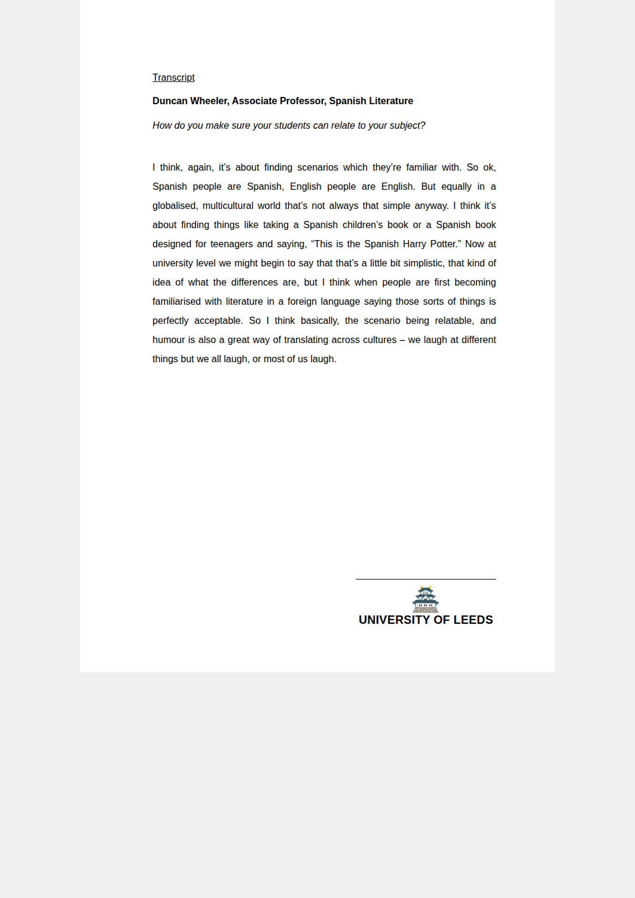Transcript
Duncan Wheeler, Associate Professor, Spanish Literature
How do you make sure your students can relate to your subject?
I think, again, it’s about finding scenarios which they’re familiar with. So ok, Spanish people are Spanish, English people are English. But equally in a globalised, multicultural world that’s not always that simple anyway. I think it’s about finding things like taking a Spanish children’s book or a Spanish book designed for teenagers and saying, “This is the Spanish Harry Potter.” Now at university level we might begin to say that that’s a little bit simplistic, that kind of idea of what the differences are, but I think when people are first becoming familiarised with literature in a foreign language saying those sorts of things is perfectly acceptable. So I think basically, the scenario being relatable, and humour is also a great way of translating across cultures – we laugh at different things but we all laugh, or most of us laugh.
🏯
UNIVERSITY OF LEEDS